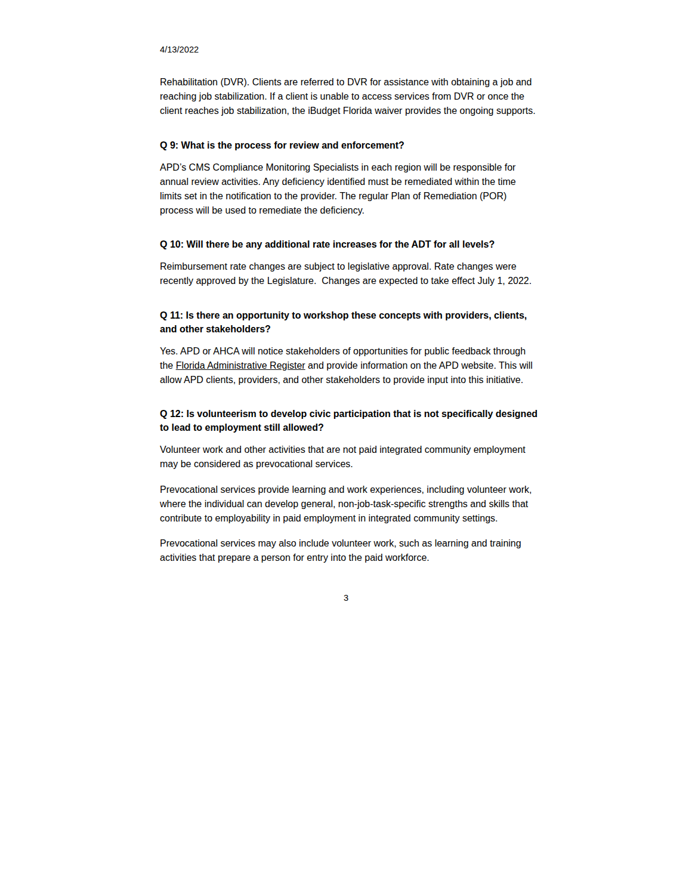4/13/2022
Rehabilitation (DVR). Clients are referred to DVR for assistance with obtaining a job and reaching job stabilization. If a client is unable to access services from DVR or once the client reaches job stabilization, the iBudget Florida waiver provides the ongoing supports.
Q 9: What is the process for review and enforcement?
APD’s CMS Compliance Monitoring Specialists in each region will be responsible for annual review activities. Any deficiency identified must be remediated within the time limits set in the notification to the provider. The regular Plan of Remediation (POR) process will be used to remediate the deficiency.
Q 10: Will there be any additional rate increases for the ADT for all levels?
Reimbursement rate changes are subject to legislative approval. Rate changes were recently approved by the Legislature. Changes are expected to take effect July 1, 2022.
Q 11: Is there an opportunity to workshop these concepts with providers, clients, and other stakeholders?
Yes. APD or AHCA will notice stakeholders of opportunities for public feedback through the Florida Administrative Register and provide information on the APD website. This will allow APD clients, providers, and other stakeholders to provide input into this initiative.
Q 12: Is volunteerism to develop civic participation that is not specifically designed to lead to employment still allowed?
Volunteer work and other activities that are not paid integrated community employment may be considered as prevocational services.
Prevocational services provide learning and work experiences, including volunteer work, where the individual can develop general, non-job-task-specific strengths and skills that contribute to employability in paid employment in integrated community settings.
Prevocational services may also include volunteer work, such as learning and training activities that prepare a person for entry into the paid workforce.
3